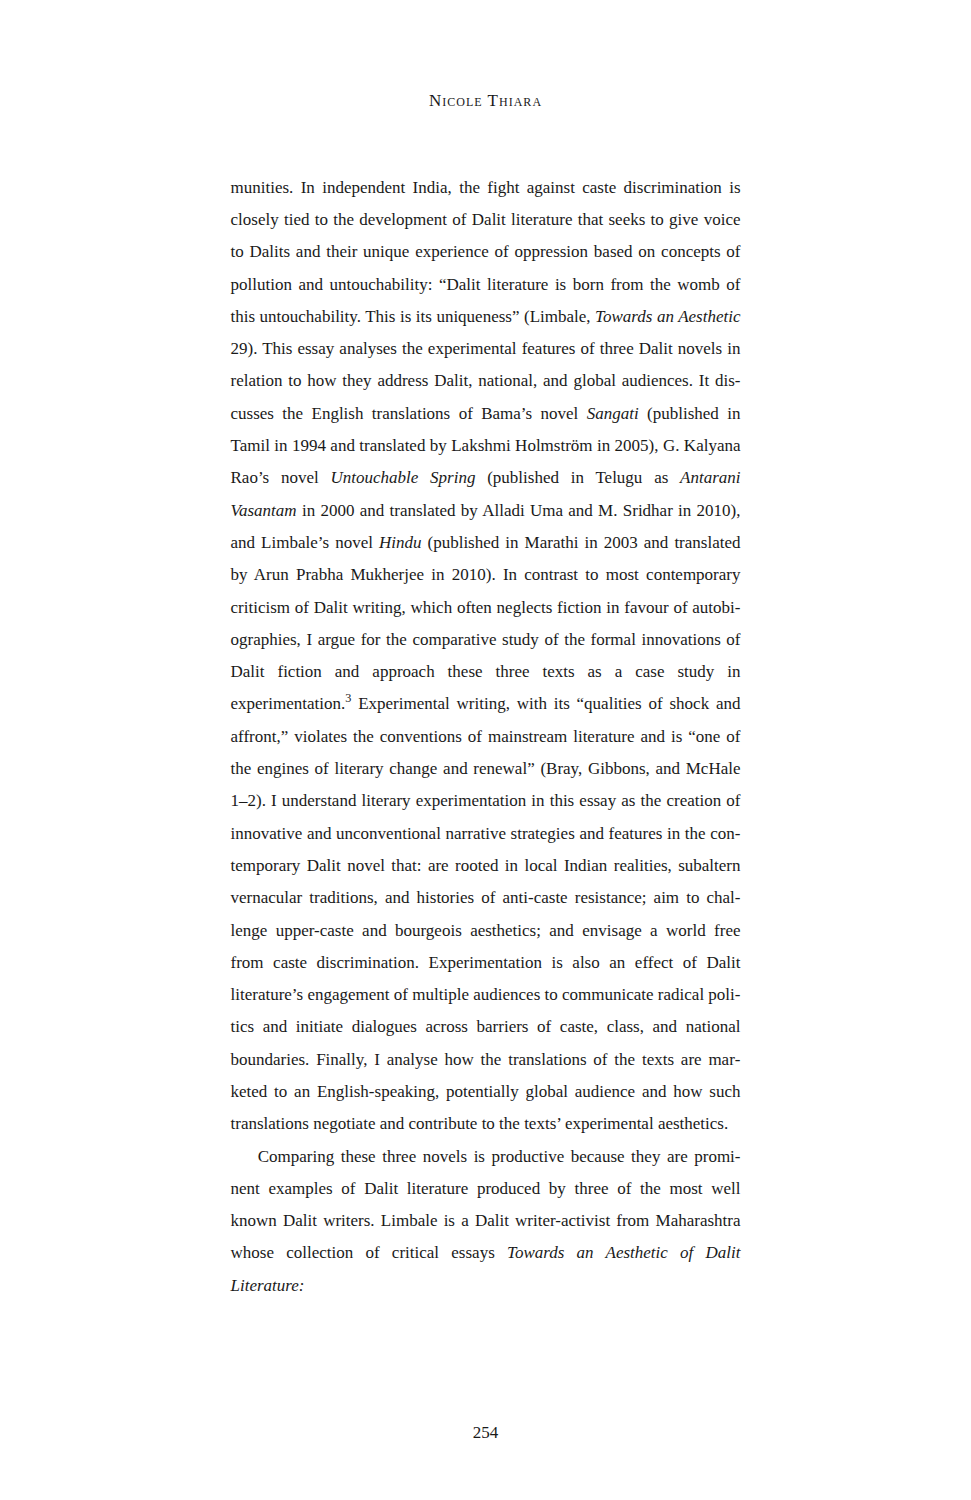Nicole Thiara
munities. In independent India, the fight against caste discrimination is closely tied to the development of Dalit literature that seeks to give voice to Dalits and their unique experience of oppression based on concepts of pollution and untouchability: “Dalit literature is born from the womb of this untouchability. This is its uniqueness” (Limbale, Towards an Aesthetic 29). This essay analyses the experimental features of three Dalit novels in relation to how they address Dalit, national, and global audiences. It discusses the English translations of Bama’s novel Sangati (published in Tamil in 1994 and translated by Lakshmi Holmström in 2005), G. Kalyana Rao’s novel Untouchable Spring (published in Telugu as Antarani Vasantam in 2000 and translated by Alladi Uma and M. Sridhar in 2010), and Limbale’s novel Hindu (published in Marathi in 2003 and translated by Arun Prabha Mukherjee in 2010). In contrast to most contemporary criticism of Dalit writing, which often neglects fiction in favour of autobiographies, I argue for the comparative study of the formal innovations of Dalit fiction and approach these three texts as a case study in experimentation.3 Experimental writing, with its “qualities of shock and affront,” violates the conventions of mainstream literature and is “one of the engines of literary change and renewal” (Bray, Gibbons, and McHale 1–2). I understand literary experimentation in this essay as the creation of innovative and unconventional narrative strategies and features in the contemporary Dalit novel that: are rooted in local Indian realities, subaltern vernacular traditions, and histories of anti-caste resistance; aim to challenge upper-caste and bourgeois aesthetics; and envisage a world free from caste discrimination. Experimentation is also an effect of Dalit literature’s engagement of multiple audiences to communicate radical politics and initiate dialogues across barriers of caste, class, and national boundaries. Finally, I analyse how the translations of the texts are marketed to an English-speaking, potentially global audience and how such translations negotiate and contribute to the texts’ experimental aesthetics.
Comparing these three novels is productive because they are prominent examples of Dalit literature produced by three of the most well known Dalit writers. Limbale is a Dalit writer-activist from Maharashtra whose collection of critical essays Towards an Aesthetic of Dalit Literature:
254